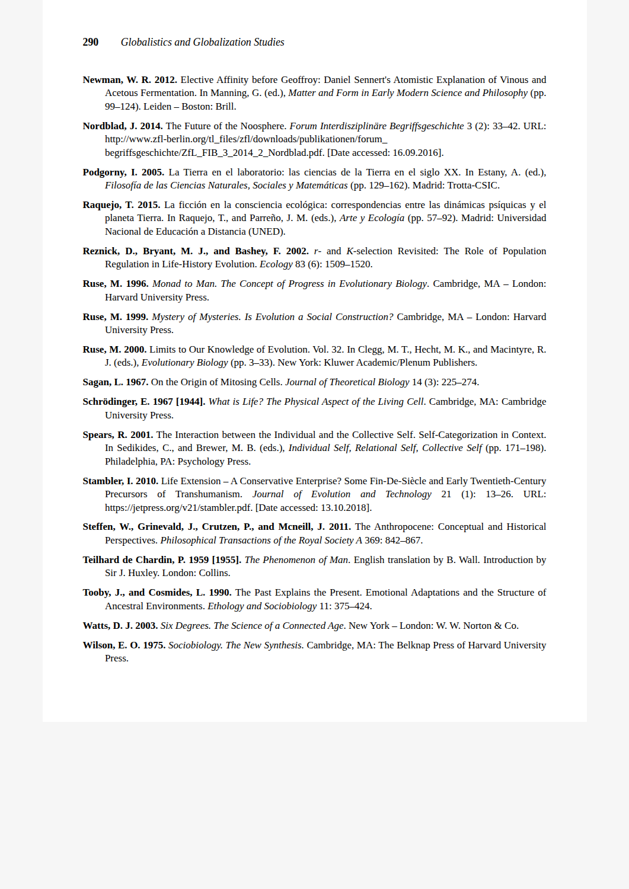290 Globalistics and Globalization Studies
Newman, W. R. 2012. Elective Affinity before Geoffroy: Daniel Sennert's Atomistic Explanation of Vinous and Acetous Fermentation. In Manning, G. (ed.), Matter and Form in Early Modern Science and Philosophy (pp. 99–124). Leiden – Boston: Brill.
Nordblad, J. 2014. The Future of the Noosphere. Forum Interdisziplinäre Begriffsgeschichte 3 (2): 33–42. URL: http://www.zfl-berlin.org/tl_files/zfl/downloads/publikationen/forum_ begriffsgeschichte/ZfL_FIB_3_2014_2_Nordblad.pdf. [Date accessed: 16.09.2016].
Podgorny, I. 2005. La Tierra en el laboratorio: las ciencias de la Tierra en el siglo XX. In Estany, A. (ed.), Filosofía de las Ciencias Naturales, Sociales y Matemáticas (pp. 129–162). Madrid: Trotta-CSIC.
Raquejo, T. 2015. La ficción en la consciencia ecológica: correspondencias entre las dinámicas psíquicas y el planeta Tierra. In Raquejo, T., and Parreño, J. M. (eds.), Arte y Ecología (pp. 57–92). Madrid: Universidad Nacional de Educación a Distancia (UNED).
Reznick, D., Bryant, M. J., and Bashey, F. 2002. r- and K-selection Revisited: The Role of Population Regulation in Life-History Evolution. Ecology 83 (6): 1509–1520.
Ruse, M. 1996. Monad to Man. The Concept of Progress in Evolutionary Biology. Cambridge, MA – London: Harvard University Press.
Ruse, M. 1999. Mystery of Mysteries. Is Evolution a Social Construction? Cambridge, MA – London: Harvard University Press.
Ruse, M. 2000. Limits to Our Knowledge of Evolution. Vol. 32. In Clegg, M. T., Hecht, M. K., and Macintyre, R. J. (eds.), Evolutionary Biology (pp. 3–33). New York: Kluwer Academic/Plenum Publishers.
Sagan, L. 1967. On the Origin of Mitosing Cells. Journal of Theoretical Biology 14 (3): 225–274.
Schrödinger, E. 1967 [1944]. What is Life? The Physical Aspect of the Living Cell. Cambridge, MA: Cambridge University Press.
Spears, R. 2001. The Interaction between the Individual and the Collective Self. Self-Categorization in Context. In Sedikides, C., and Brewer, M. B. (eds.), Individual Self, Relational Self, Collective Self (pp. 171–198). Philadelphia, PA: Psychology Press.
Stambler, I. 2010. Life Extension – A Conservative Enterprise? Some Fin-De-Siècle and Early Twentieth-Century Precursors of Transhumanism. Journal of Evolution and Technology 21 (1): 13–26. URL: https://jetpress.org/v21/stambler.pdf. [Date accessed: 13.10.2018].
Steffen, W., Grinevald, J., Crutzen, P., and Mcneill, J. 2011. The Anthropocene: Conceptual and Historical Perspectives. Philosophical Transactions of the Royal Society A 369: 842–867.
Teilhard de Chardin, P. 1959 [1955]. The Phenomenon of Man. English translation by B. Wall. Introduction by Sir J. Huxley. London: Collins.
Tooby, J., and Cosmides, L. 1990. The Past Explains the Present. Emotional Adaptations and the Structure of Ancestral Environments. Ethology and Sociobiology 11: 375–424.
Watts, D. J. 2003. Six Degrees. The Science of a Connected Age. New York – London: W. W. Norton & Co.
Wilson, E. O. 1975. Sociobiology. The New Synthesis. Cambridge, MA: The Belknap Press of Harvard University Press.